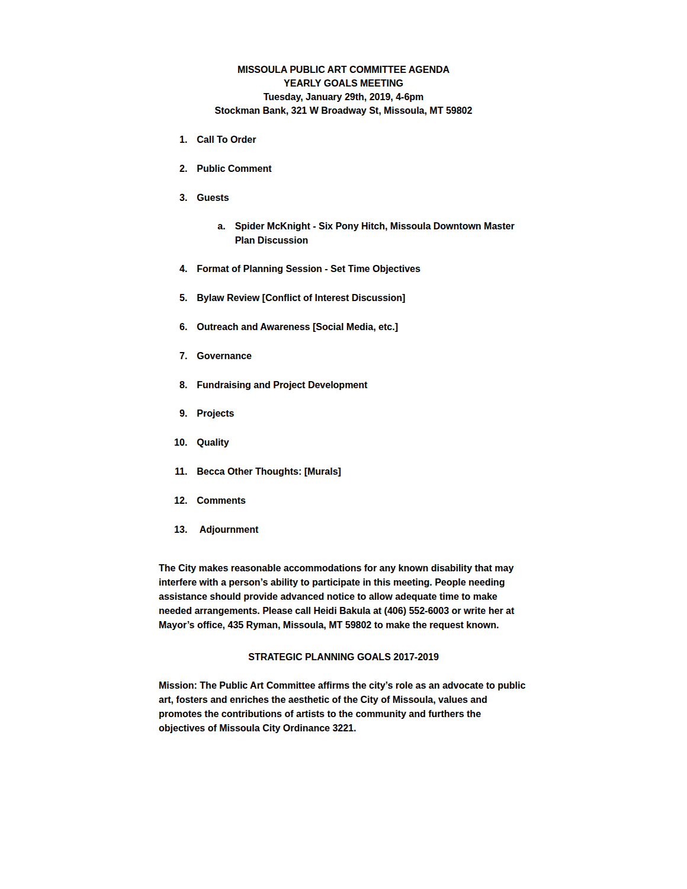MISSOULA PUBLIC ART COMMITTEE AGENDA
YEARLY GOALS MEETING
Tuesday, January 29th, 2019, 4-6pm
Stockman Bank, 321 W Broadway St, Missoula, MT 59802
Call To Order
Public Comment
Guests
Spider McKnight - Six Pony Hitch, Missoula Downtown Master Plan Discussion
Format of Planning Session - Set Time Objectives
Bylaw Review [Conflict of Interest Discussion]
Outreach and Awareness [Social Media, etc.]
Governance
Fundraising and Project Development
Projects
Quality
Becca Other Thoughts: [Murals]
Comments
Adjournment
The City makes reasonable accommodations for any known disability that may interfere with a person’s ability to participate in this meeting. People needing assistance should provide advanced notice to allow adequate time to make needed arrangements. Please call Heidi Bakula at (406) 552-6003 or write her at Mayor’s office, 435 Ryman, Missoula, MT 59802 to make the request known.
STRATEGIC PLANNING GOALS 2017-2019
Mission: The Public Art Committee affirms the city’s role as an advocate to public art, fosters and enriches the aesthetic of the City of Missoula, values and promotes the contributions of artists to the community and furthers the objectives of Missoula City Ordinance 3221.